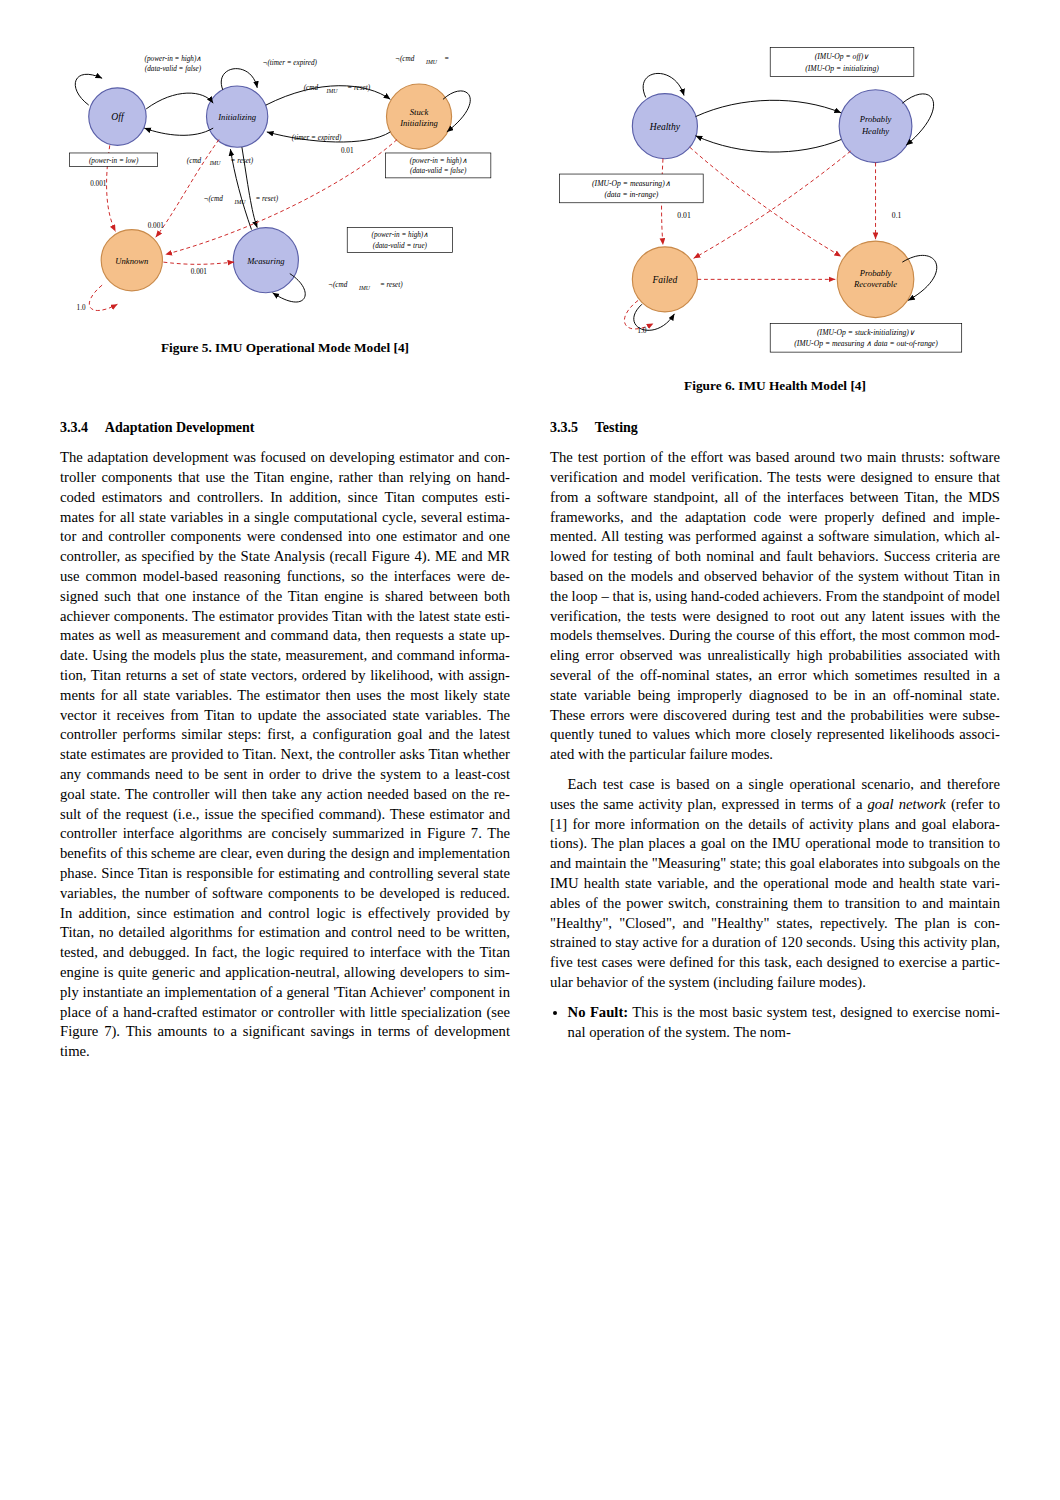Off Initializing Stuck Initializing Unknown Measuring (power-in = high)∧ (data-valid = false) ¬(timer = expired) ¬(cmd IMU = (cmd IMU = reset) (timer = expired) 0.01 (power-in = low) (power-in = high)∧ (data-valid = false) (cmd IMU = reset) 0.001 ¬(cmd IMU = reset) 0.001 (power-in = high)∧ (data-valid = true) 0.001 ¬(cmd IMU = reset) 1.0
Figure 5. IMU Operational Mode Model [4]
(IMU-Op = off)∨ (IMU-Op = initializing) Healthy Probably Healthy Failed Probably Recoverable (IMU-Op = measuring)∧ (data = in-range) 0.01 0.1 1.0 (IMU-Op = stuck-initializing)∨ (IMU-Op = measuring ∧ data = out-of-range)
Figure 6. IMU Health Model [4]
3.3.4 Adaptation Development
The adaptation development was focused on developing estimator and controller components that use the Titan engine, rather than relying on hand-coded estimators and controllers. In addition, since Titan computes estimates for all state variables in a single computational cycle, several estimator and controller components were condensed into one estimator and one controller, as specified by the State Analysis (recall Figure 4). ME and MR use common model-based reasoning functions, so the interfaces were designed such that one instance of the Titan engine is shared between both achiever components. The estimator provides Titan with the latest state estimates as well as measurement and command data, then requests a state update. Using the models plus the state, measurement, and command information, Titan returns a set of state vectors, ordered by likelihood, with assignments for all state variables. The estimator then uses the most likely state vector it receives from Titan to update the associated state variables. The controller performs similar steps: first, a configuration goal and the latest state estimates are provided to Titan. Next, the controller asks Titan whether any commands need to be sent in order to drive the system to a least-cost goal state. The controller will then take any action needed based on the result of the request (i.e., issue the specified command). These estimator and controller interface algorithms are concisely summarized in Figure 7. The benefits of this scheme are clear, even during the design and implementation phase. Since Titan is responsible for estimating and controlling several state variables, the number of software components to be developed is reduced. In addition, since estimation and control logic is effectively provided by Titan, no detailed algorithms for estimation and control need to be written, tested, and debugged. In fact, the logic required to interface with the Titan engine is quite generic and application-neutral, allowing developers to simply instantiate an implementation of a general 'Titan Achiever' component in place of a hand-crafted estimator or controller with little specialization (see Figure 7). This amounts to a significant savings in terms of development time.
3.3.5 Testing
The test portion of the effort was based around two main thrusts: software verification and model verification. The tests were designed to ensure that from a software standpoint, all of the interfaces between Titan, the MDS frameworks, and the adaptation code were properly defined and implemented. All testing was performed against a software simulation, which allowed for testing of both nominal and fault behaviors. Success criteria are based on the models and observed behavior of the system without Titan in the loop – that is, using hand-coded achievers. From the standpoint of model verification, the tests were designed to root out any latent issues with the models themselves. During the course of this effort, the most common modeling error observed was unrealistically high probabilities associated with several of the off-nominal states, an error which sometimes resulted in a state variable being improperly diagnosed to be in an off-nominal state. These errors were discovered during test and the probabilities were subsequently tuned to values which more closely represented likelihoods associated with the particular failure modes.
Each test case is based on a single operational scenario, and therefore uses the same activity plan, expressed in terms of a goal network (refer to [1] for more information on the details of activity plans and goal elaborations). The plan places a goal on the IMU operational mode to transition to and maintain the "Measuring" state; this goal elaborates into subgoals on the IMU health state variable, and the operational mode and health state variables of the power switch, constraining them to transition to and maintain "Healthy", "Closed", and "Healthy" states, repectively. The plan is constrained to stay active for a duration of 120 seconds. Using this activity plan, five test cases were defined for this task, each designed to exercise a particular behavior of the system (including failure modes).
No Fault: This is the most basic system test, designed to exercise nominal operation of the system. The nom-